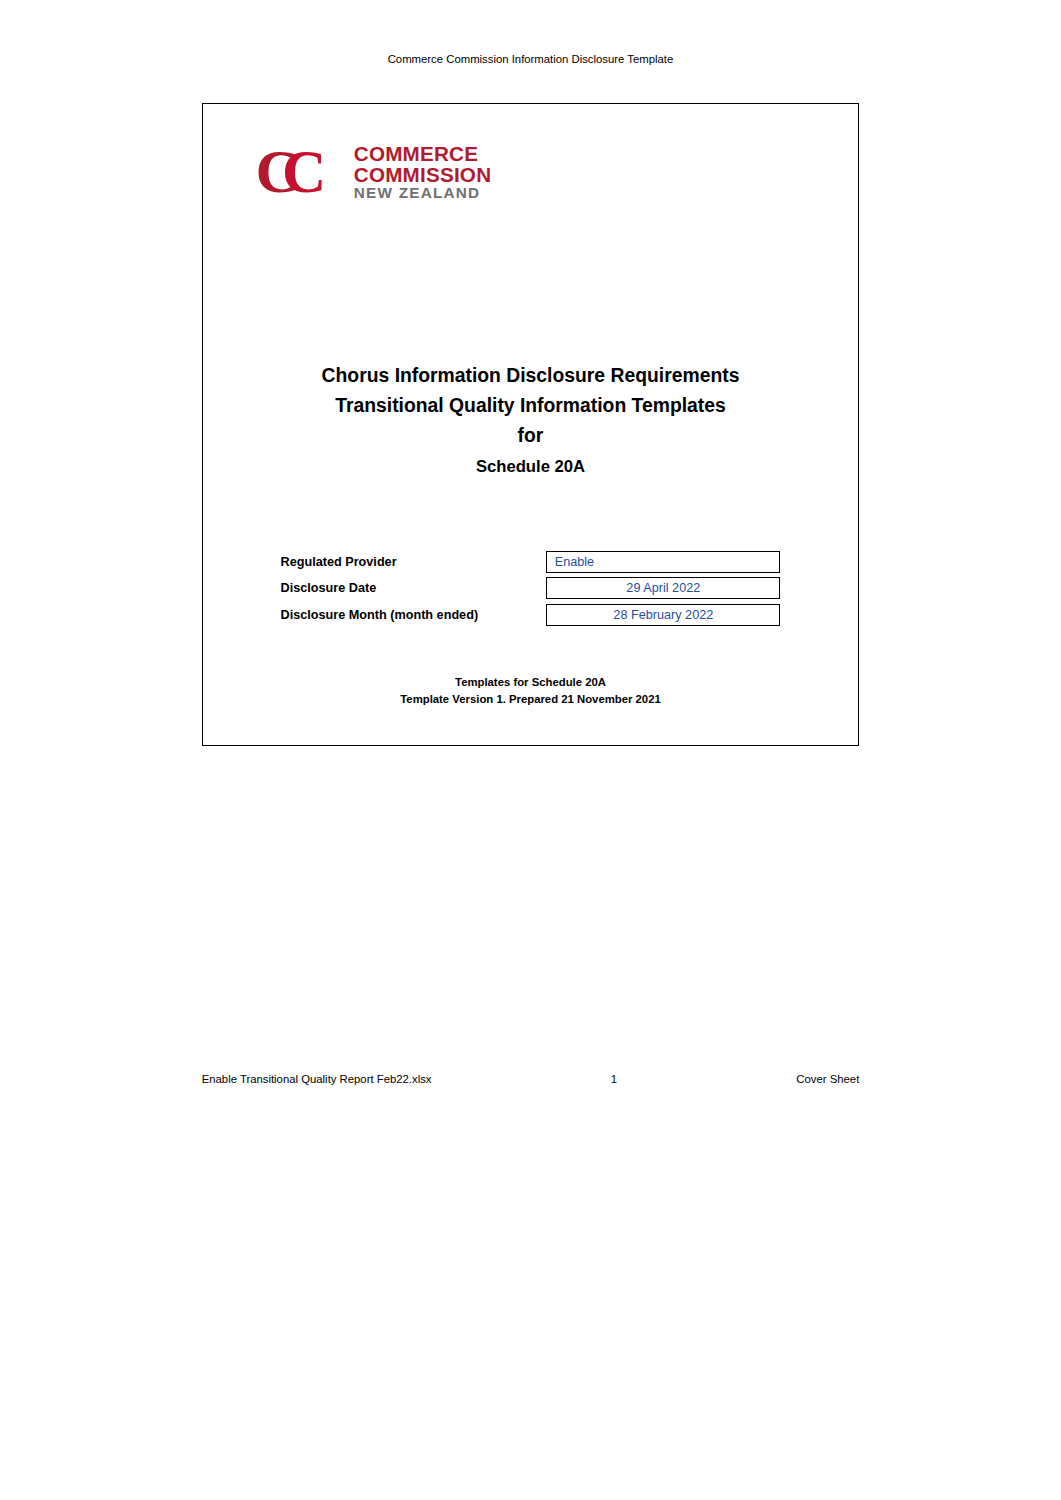Commerce Commission Information Disclosure Template
C C
COMMERCE COMMISSION NEW ZEALAND
Chorus Information Disclosure Requirements
Transitional Quality Information Templates
for
Schedule 20A
| Regulated Provider | Enable |
| Disclosure Date | 29 April 2022 |
| Disclosure Month (month ended) | 28 February 2022 |
Templates for Schedule 20A
Template Version 1. Prepared 21 November 2021
Enable Transitional Quality Report Feb22.xlsx
1
Cover Sheet